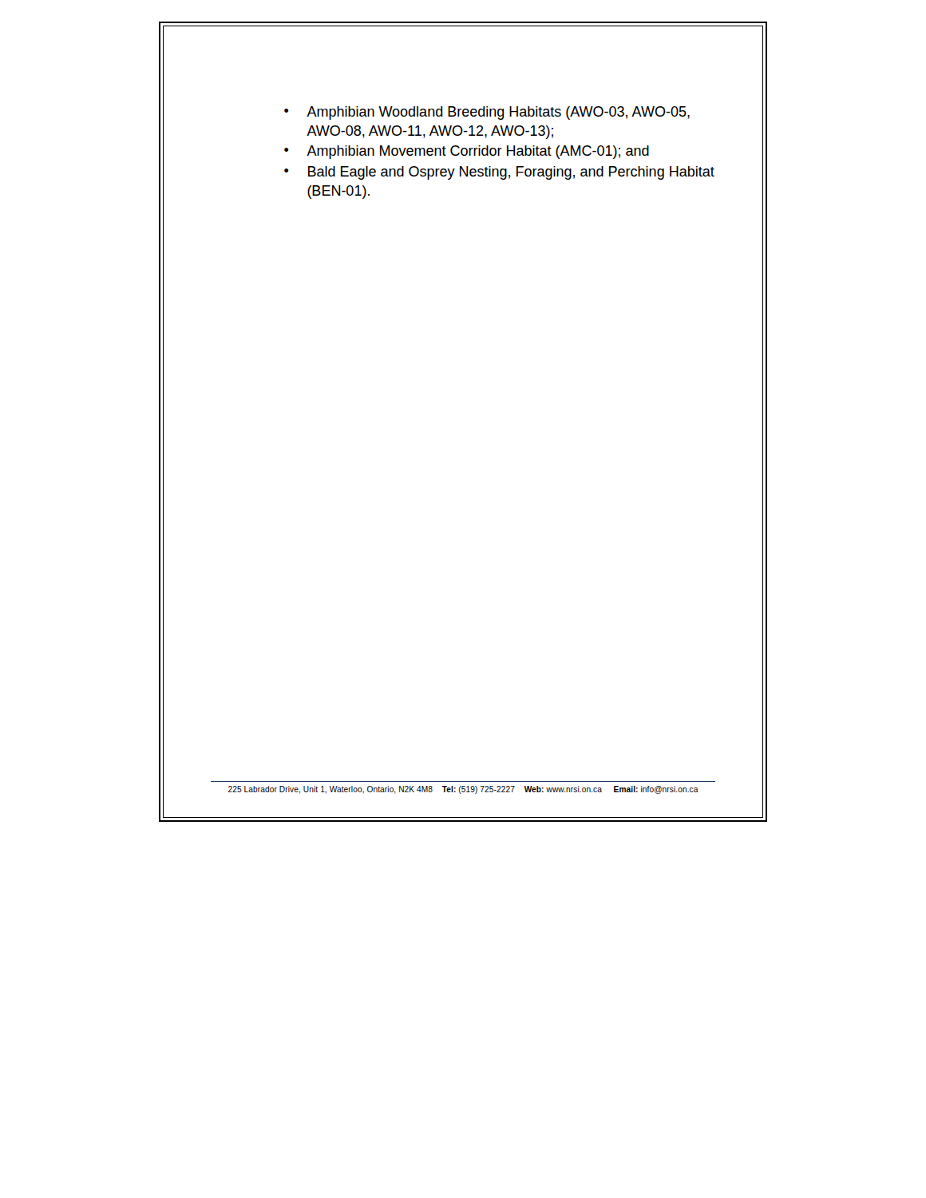Amphibian Woodland Breeding Habitats (AWO-03, AWO-05, AWO-08, AWO-11, AWO-12, AWO-13);
Amphibian Movement Corridor Habitat (AMC-01); and
Bald Eagle and Osprey Nesting, Foraging, and Perching Habitat (BEN-01).
225 Labrador Drive, Unit 1, Waterloo, Ontario, N2K 4M8 Tel: (519) 725-2227 Web: www.nrsi.on.ca Email: info@nrsi.on.ca